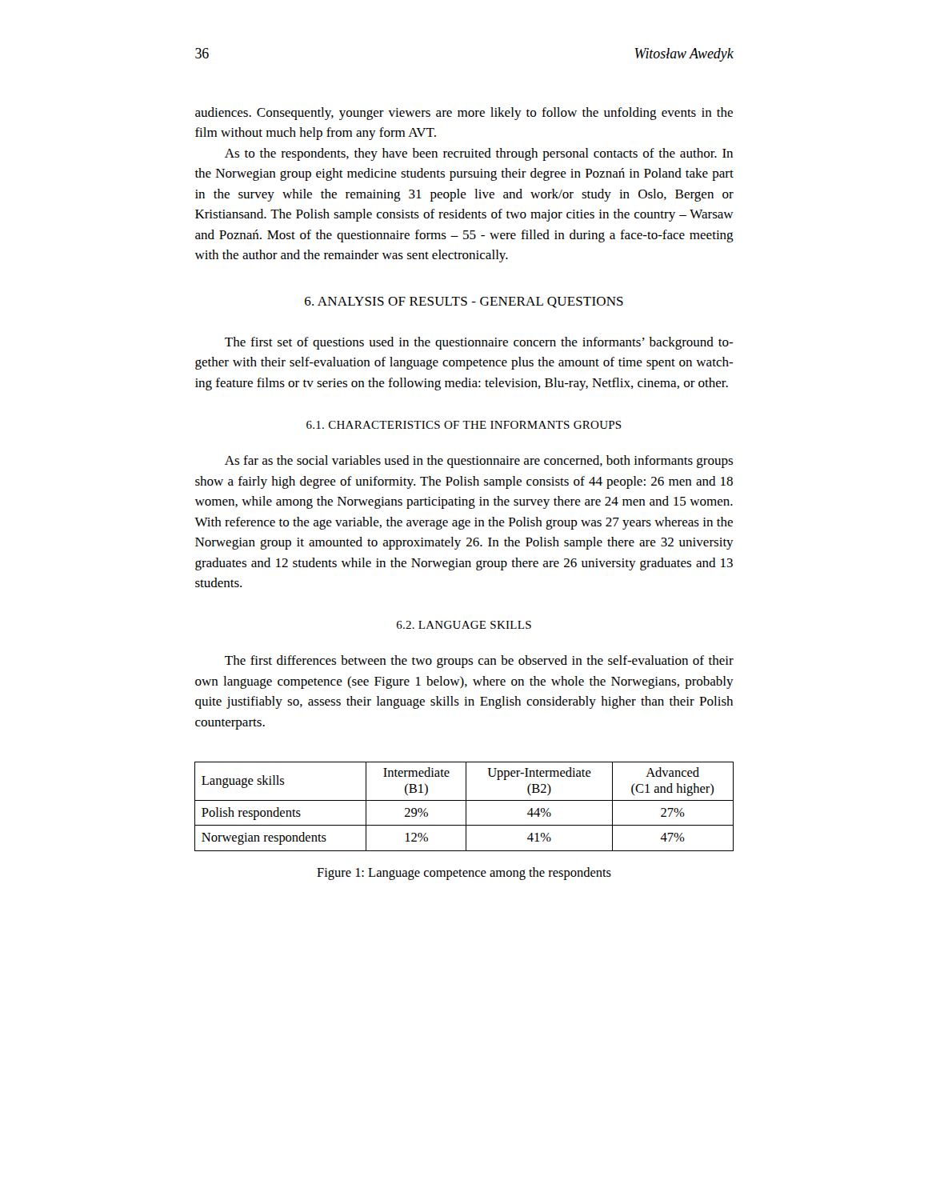36 Witosław Awedyk
audiences. Consequently, younger viewers are more likely to follow the unfolding events in the film without much help from any form AVT.
As to the respondents, they have been recruited through personal contacts of the author. In the Norwegian group eight medicine students pursuing their degree in Poznań in Poland take part in the survey while the remaining 31 people live and work/or study in Oslo, Bergen or Kristiansand. The Polish sample consists of residents of two major cities in the country – Warsaw and Poznań. Most of the questionnaire forms – 55 - were filled in during a face-to-face meeting with the author and the remainder was sent electronically.
6. Analysis of results - general questions
The first set of questions used in the questionnaire concern the informants’ background together with their self-evaluation of language competence plus the amount of time spent on watching feature films or tv series on the following media: television, Blu-ray, Netflix, cinema, or other.
6.1. Characteristics of the informants groups
As far as the social variables used in the questionnaire are concerned, both informants groups show a fairly high degree of uniformity. The Polish sample consists of 44 people: 26 men and 18 women, while among the Norwegians participating in the survey there are 24 men and 15 women. With reference to the age variable, the average age in the Polish group was 27 years whereas in the Norwegian group it amounted to approximately 26. In the Polish sample there are 32 university graduates and 12 students while in the Norwegian group there are 26 university graduates and 13 students.
6.2. Language skills
The first differences between the two groups can be observed in the self-evaluation of their own language competence (see Figure 1 below), where on the whole the Norwegians, probably quite justifiably so, assess their language skills in English considerably higher than their Polish counterparts.
| Language skills | Intermediate (B1) | Upper-Intermediate (B2) | Advanced (C1 and higher) |
| --- | --- | --- | --- |
| Polish respondents | 29% | 44% | 27% |
| Norwegian respondents | 12% | 41% | 47% |
Figure 1: Language competence among the respondents